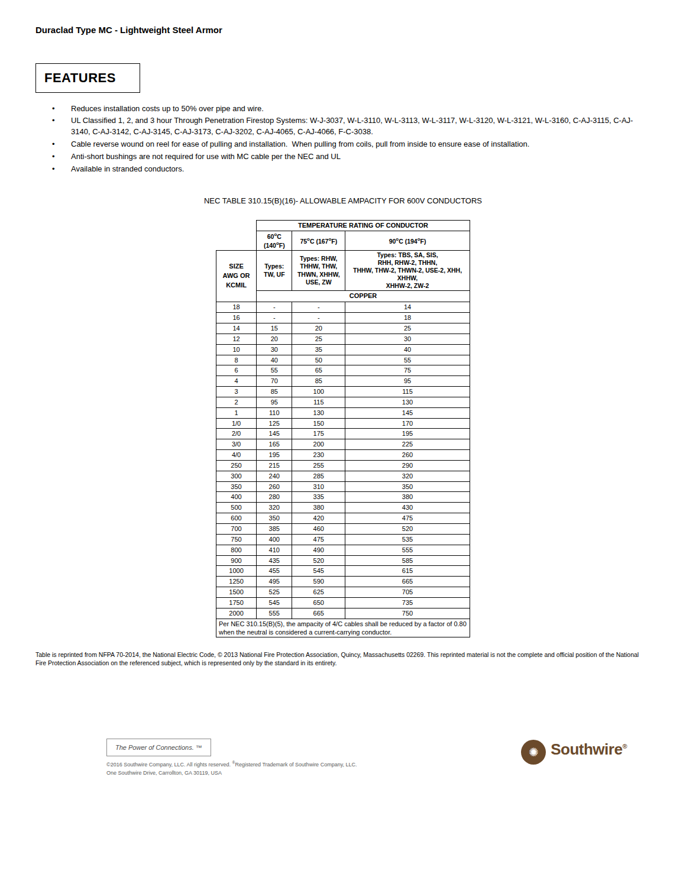Duraclad Type MC - Lightweight Steel Armor
FEATURES
Reduces installation costs up to 50% over pipe and wire.
UL Classified 1, 2, and 3 hour Through Penetration Firestop Systems: W-J-3037, W-L-3110, W-L-3113, W-L-3117, W-L-3120, W-L-3121, W-L-3160, C-AJ-3115, C-AJ-3140, C-AJ-3142, C-AJ-3145, C-AJ-3173, C-AJ-3202, C-AJ-4065, C-AJ-4066, F-C-3038.
Cable reverse wound on reel for ease of pulling and installation. When pulling from coils, pull from inside to ensure ease of installation.
Anti-short bushings are not required for use with MC cable per the NEC and UL
Available in stranded conductors.
NEC TABLE 310.15(B)(16)- ALLOWABLE AMPACITY FOR 600V CONDUCTORS
| | TEMPERATURE RATING OF CONDUCTOR |
| | 60 o C (140 o F) | 75 o C (167 o F) | 90 o C (194 o F) |
| SIZE AWG OR KCMIL | Types: TW, UF | Types: RHW, THHW, THW, THWN, XHHW, USE, ZW | Types: TBS, SA, SIS, RHH, RHW-2, THHN, THHW, THW-2, THWN-2, USE-2, XHH, XHHW, XHHW-2, ZW-2 |
| COPPER |
| 18 | - | - | 14 |
| 16 | - | - | 18 |
| 14 | 15 | 20 | 25 |
| 12 | 20 | 25 | 30 |
| 10 | 30 | 35 | 40 |
| 8 | 40 | 50 | 55 |
| 6 | 55 | 65 | 75 |
| 4 | 70 | 85 | 95 |
| 3 | 85 | 100 | 115 |
| 2 | 95 | 115 | 130 |
| 1 | 110 | 130 | 145 |
| 1/0 | 125 | 150 | 170 |
| 2/0 | 145 | 175 | 195 |
| 3/0 | 165 | 200 | 225 |
| 4/0 | 195 | 230 | 260 |
| 250 | 215 | 255 | 290 |
| 300 | 240 | 285 | 320 |
| 350 | 260 | 310 | 350 |
| 400 | 280 | 335 | 380 |
| 500 | 320 | 380 | 430 |
| 600 | 350 | 420 | 475 |
| 700 | 385 | 460 | 520 |
| 750 | 400 | 475 | 535 |
| 800 | 410 | 490 | 555 |
| 900 | 435 | 520 | 585 |
| 1000 | 455 | 545 | 615 |
| 1250 | 495 | 590 | 665 |
| 1500 | 525 | 625 | 705 |
| 1750 | 545 | 650 | 735 |
| 2000 | 555 | 665 | 750 |
| Per NEC 310.15(B)(5), the ampacity of 4/C cables shall be reduced by a factor of 0.80 when the neutral is considered a current-carrying conductor. |
Table is reprinted from NFPA 70-2014, the National Electric Code, © 2013 National Fire Protection Association, Quincy, Massachusetts 02269. This reprinted material is not the complete and official position of the National Fire Protection Association on the referenced subject, which is represented only by the standard in its entirety.
The Power of Connections. ™
©2016 Southwire Company, LLC. All rights reserved. ®Registered Trademark of Southwire Company, LLC.
One Southwire Drive, Carrollton, GA 30119, USA
✺Southwire®